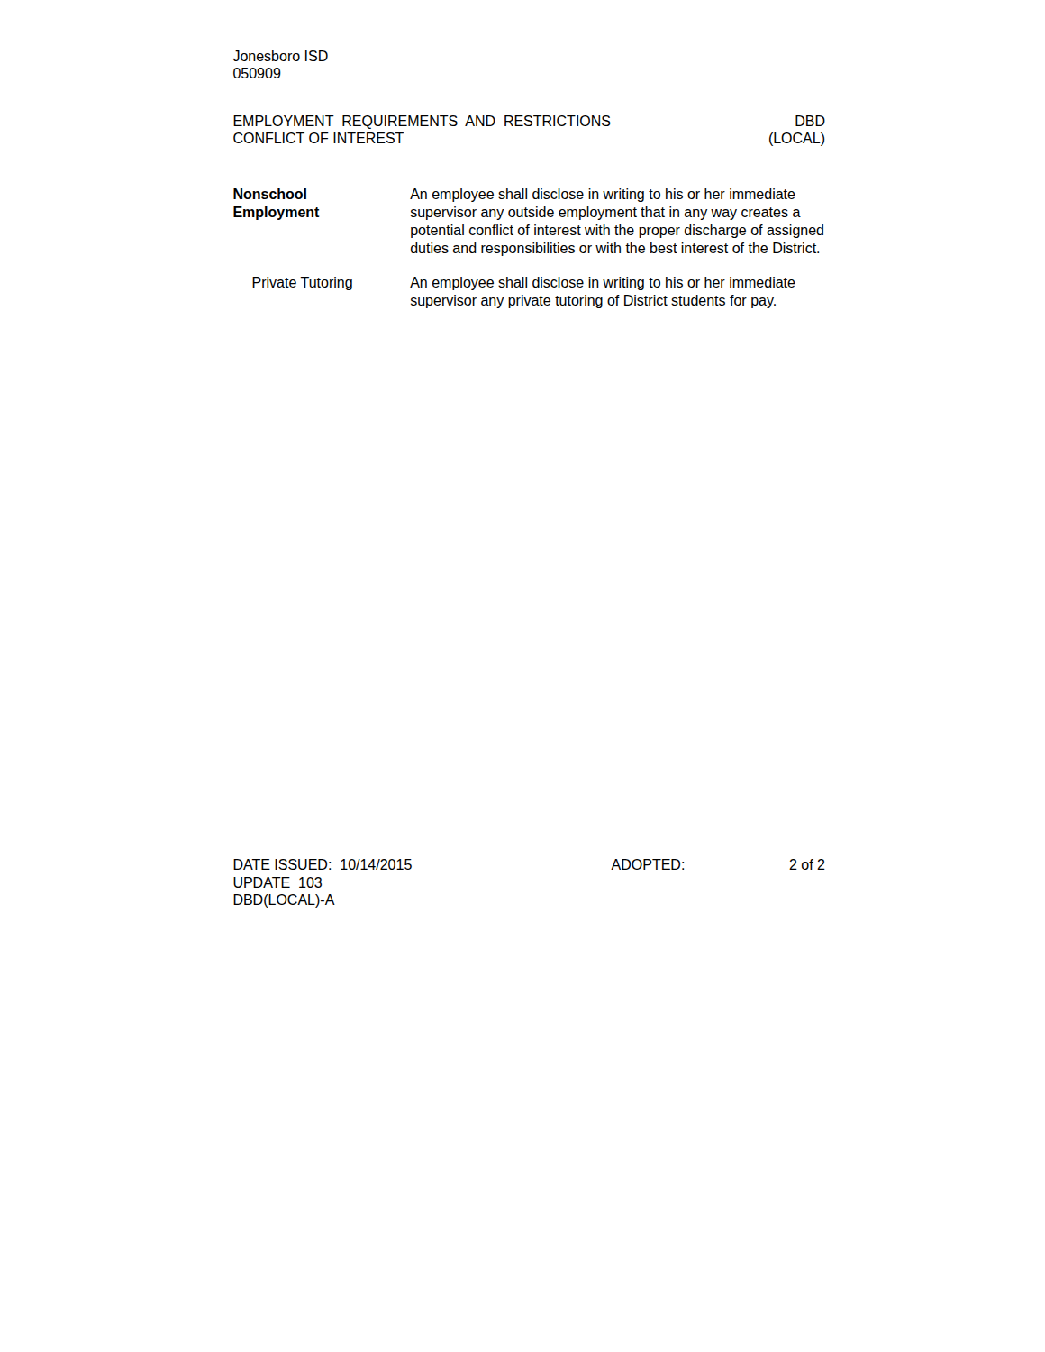Jonesboro ISD
050909
EMPLOYMENT REQUIREMENTS AND RESTRICTIONS
CONFLICT OF INTEREST
DBD
(LOCAL)
Nonschool
Employment
An employee shall disclose in writing to his or her immediate supervisor any outside employment that in any way creates a potential conflict of interest with the proper discharge of assigned duties and responsibilities or with the best interest of the District.
Private Tutoring
An employee shall disclose in writing to his or her immediate supervisor any private tutoring of District students for pay.
DATE ISSUED: 10/14/2015
UPDATE 103
DBD(LOCAL)-A
ADOPTED:
2 of 2